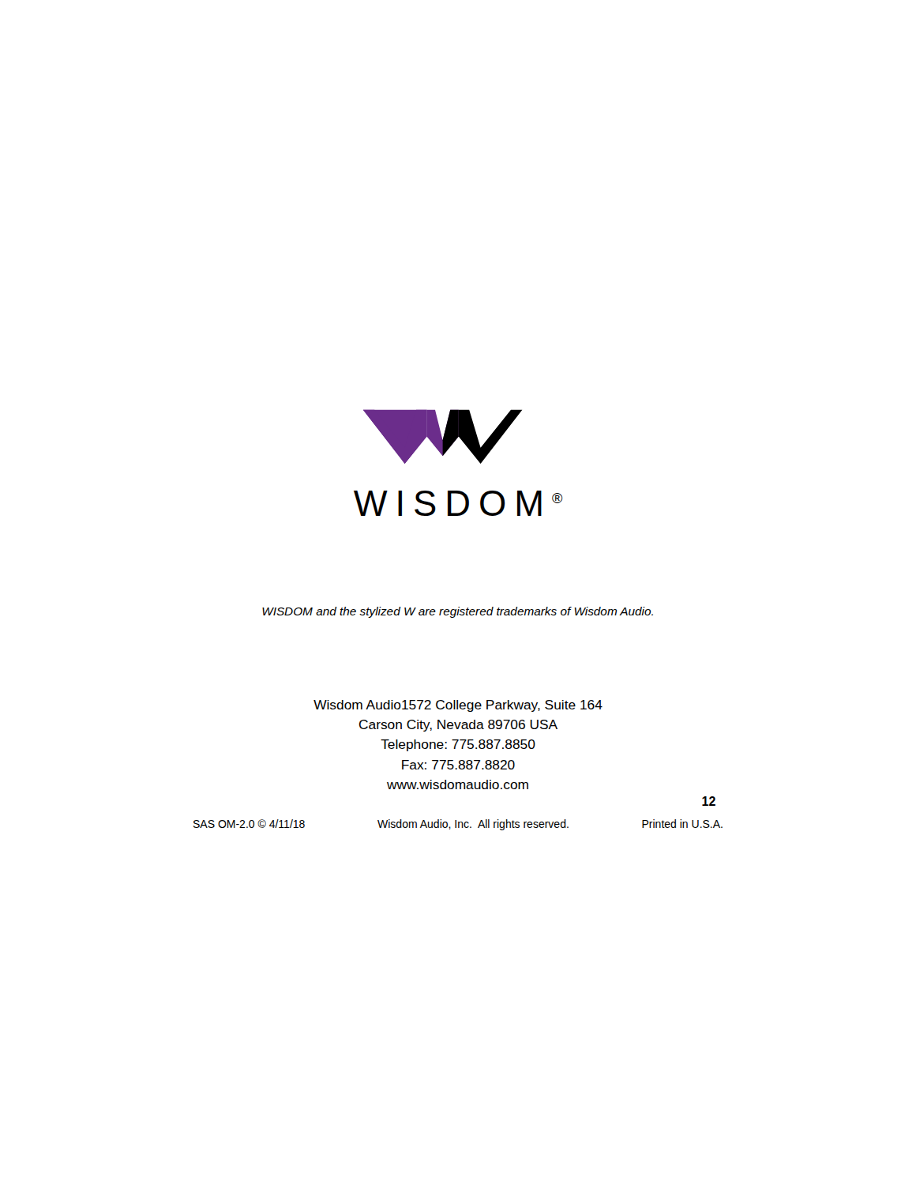WISDOM®
WISDOM and the stylized W are registered trademarks of Wisdom Audio.
Wisdom Audio1572 College Parkway, Suite 164
Carson City, Nevada 89706 USA
Telephone: 775.887.8850
Fax: 775.887.8820
www.wisdomaudio.com
12
SAS OM-2.0 © 4/11/18
Wisdom Audio, Inc. All rights reserved.
Printed in U.S.A.